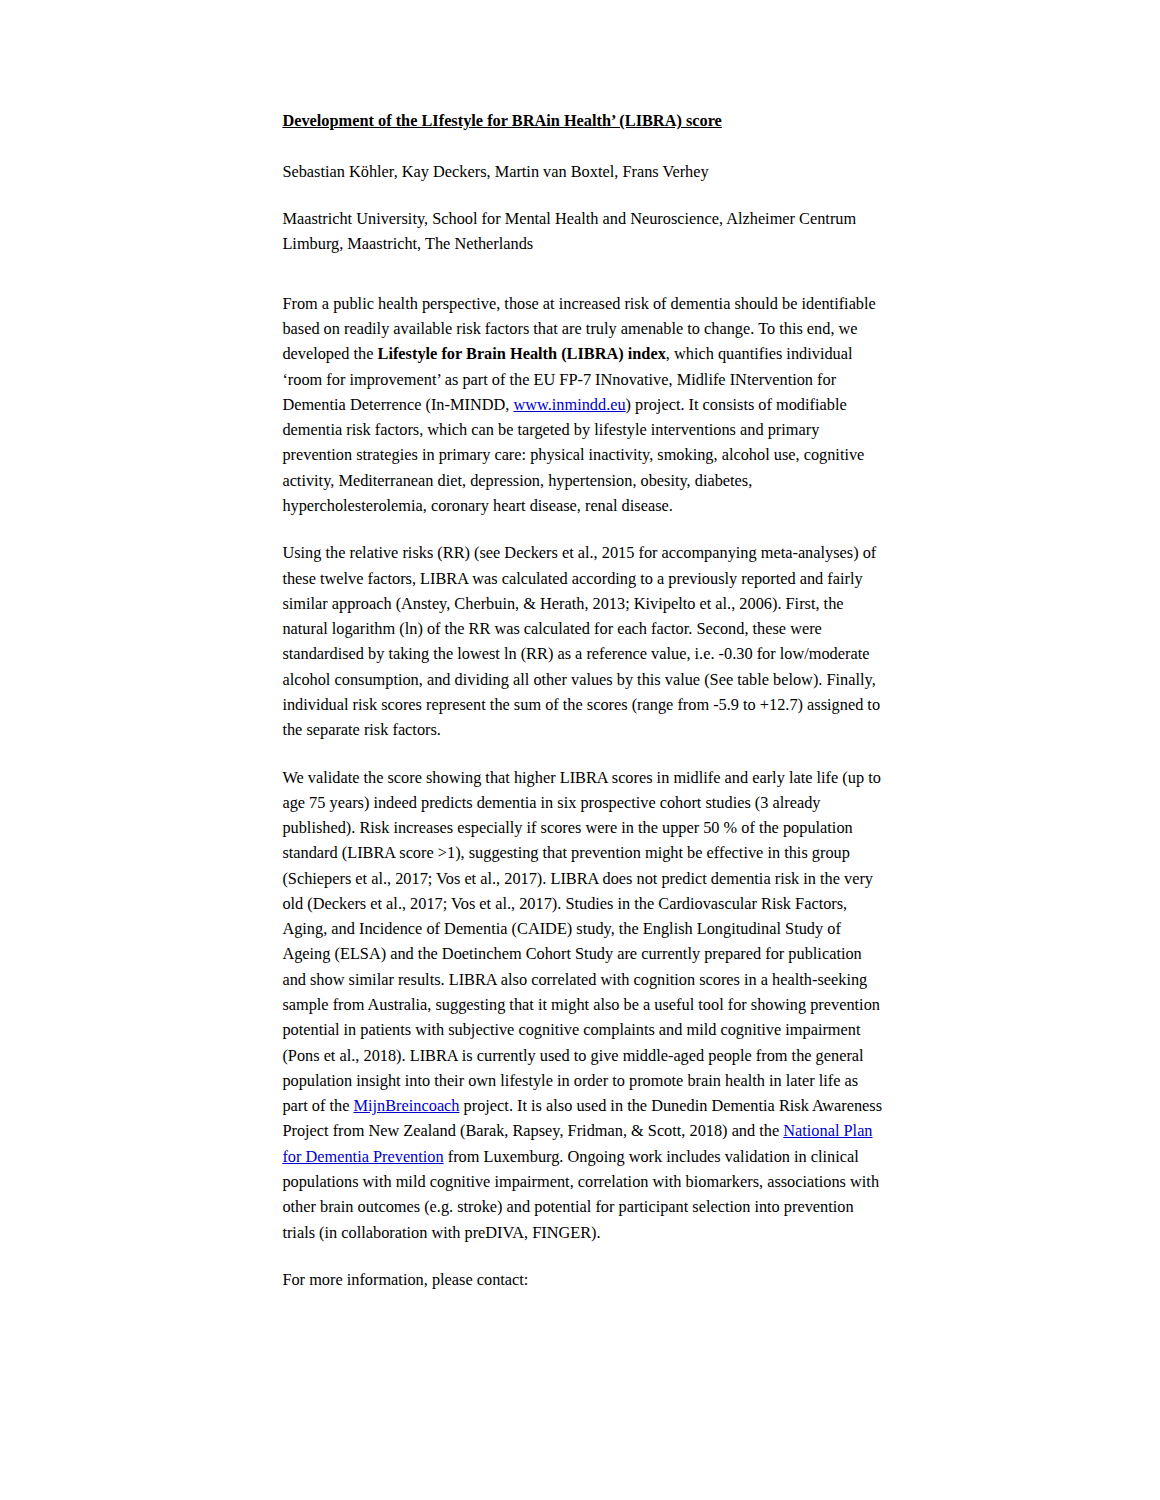Development of the LIfestyle for BRAin Health’ (LIBRA) score
Sebastian Köhler, Kay Deckers, Martin van Boxtel, Frans Verhey
Maastricht University, School for Mental Health and Neuroscience, Alzheimer Centrum Limburg, Maastricht, The Netherlands
From a public health perspective, those at increased risk of dementia should be identifiable based on readily available risk factors that are truly amenable to change. To this end, we developed the Lifestyle for Brain Health (LIBRA) index, which quantifies individual ‘room for improvement’ as part of the EU FP-7 INnovative, Midlife INtervention for Dementia Deterrence (In-MINDD, www.inmindd.eu) project. It consists of modifiable dementia risk factors, which can be targeted by lifestyle interventions and primary prevention strategies in primary care: physical inactivity, smoking, alcohol use, cognitive activity, Mediterranean diet, depression, hypertension, obesity, diabetes, hypercholesterolemia, coronary heart disease, renal disease.
Using the relative risks (RR) (see Deckers et al., 2015 for accompanying meta-analyses) of these twelve factors, LIBRA was calculated according to a previously reported and fairly similar approach (Anstey, Cherbuin, & Herath, 2013; Kivipelto et al., 2006). First, the natural logarithm (ln) of the RR was calculated for each factor. Second, these were standardised by taking the lowest ln (RR) as a reference value, i.e. -0.30 for low/moderate alcohol consumption, and dividing all other values by this value (See table below). Finally, individual risk scores represent the sum of the scores (range from -5.9 to +12.7) assigned to the separate risk factors.
We validate the score showing that higher LIBRA scores in midlife and early late life (up to age 75 years) indeed predicts dementia in six prospective cohort studies (3 already published). Risk increases especially if scores were in the upper 50 % of the population standard (LIBRA score >1), suggesting that prevention might be effective in this group (Schiepers et al., 2017; Vos et al., 2017). LIBRA does not predict dementia risk in the very old (Deckers et al., 2017; Vos et al., 2017). Studies in the Cardiovascular Risk Factors, Aging, and Incidence of Dementia (CAIDE) study, the English Longitudinal Study of Ageing (ELSA) and the Doetinchem Cohort Study are currently prepared for publication and show similar results. LIBRA also correlated with cognition scores in a health-seeking sample from Australia, suggesting that it might also be a useful tool for showing prevention potential in patients with subjective cognitive complaints and mild cognitive impairment (Pons et al., 2018). LIBRA is currently used to give middle-aged people from the general population insight into their own lifestyle in order to promote brain health in later life as part of the MijnBreincoach project. It is also used in the Dunedin Dementia Risk Awareness Project from New Zealand (Barak, Rapsey, Fridman, & Scott, 2018) and the National Plan for Dementia Prevention from Luxemburg. Ongoing work includes validation in clinical populations with mild cognitive impairment, correlation with biomarkers, associations with other brain outcomes (e.g. stroke) and potential for participant selection into prevention trials (in collaboration with preDIVA, FINGER).
For more information, please contact: